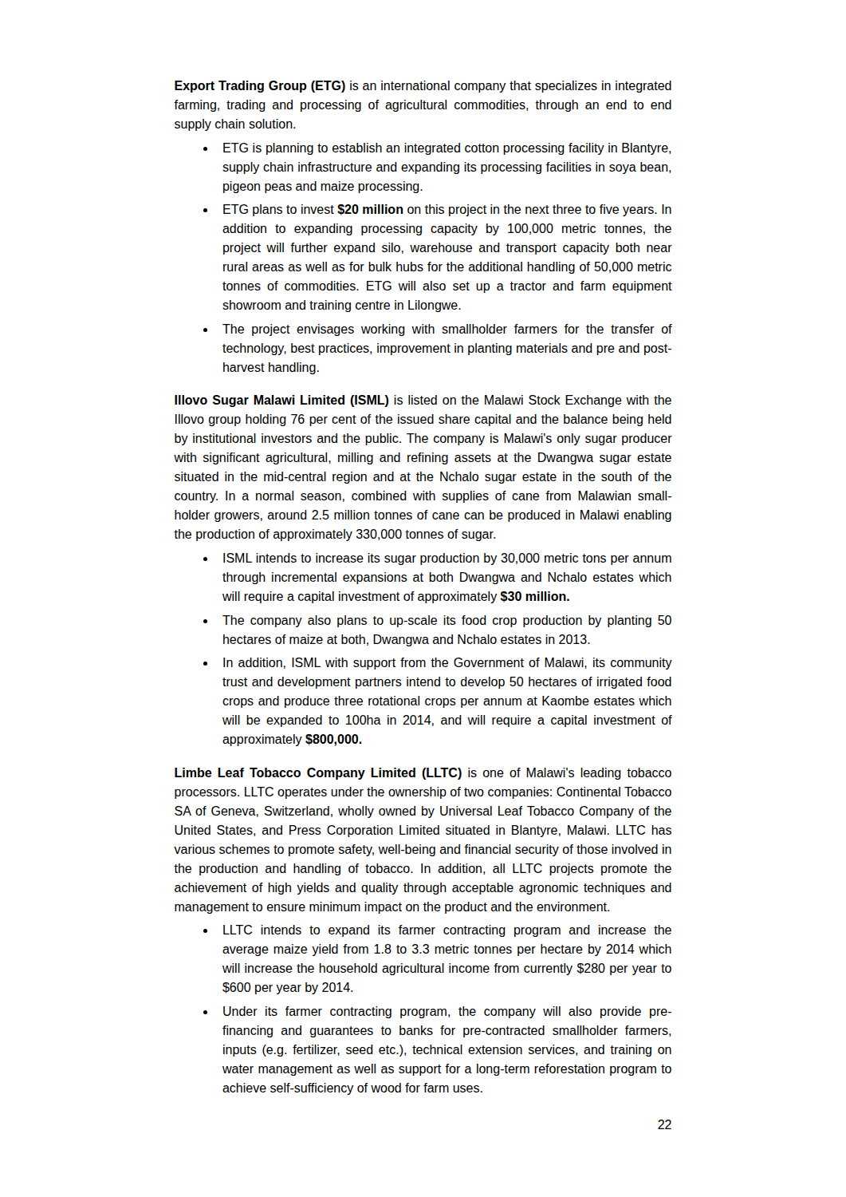Export Trading Group (ETG) is an international company that specializes in integrated farming, trading and processing of agricultural commodities, through an end to end supply chain solution.
ETG is planning to establish an integrated cotton processing facility in Blantyre, supply chain infrastructure and expanding its processing facilities in soya bean, pigeon peas and maize processing.
ETG plans to invest $20 million on this project in the next three to five years. In addition to expanding processing capacity by 100,000 metric tonnes, the project will further expand silo, warehouse and transport capacity both near rural areas as well as for bulk hubs for the additional handling of 50,000 metric tonnes of commodities. ETG will also set up a tractor and farm equipment showroom and training centre in Lilongwe.
The project envisages working with smallholder farmers for the transfer of technology, best practices, improvement in planting materials and pre and post-harvest handling.
Illovo Sugar Malawi Limited (ISML) is listed on the Malawi Stock Exchange with the Illovo group holding 76 per cent of the issued share capital and the balance being held by institutional investors and the public. The company is Malawi's only sugar producer with significant agricultural, milling and refining assets at the Dwangwa sugar estate situated in the mid-central region and at the Nchalo sugar estate in the south of the country. In a normal season, combined with supplies of cane from Malawian small-holder growers, around 2.5 million tonnes of cane can be produced in Malawi enabling the production of approximately 330,000 tonnes of sugar.
ISML intends to increase its sugar production by 30,000 metric tons per annum through incremental expansions at both Dwangwa and Nchalo estates which will require a capital investment of approximately $30 million.
The company also plans to up-scale its food crop production by planting 50 hectares of maize at both, Dwangwa and Nchalo estates in 2013.
In addition, ISML with support from the Government of Malawi, its community trust and development partners intend to develop 50 hectares of irrigated food crops and produce three rotational crops per annum at Kaombe estates which will be expanded to 100ha in 2014, and will require a capital investment of approximately $800,000.
Limbe Leaf Tobacco Company Limited (LLTC) is one of Malawi's leading tobacco processors. LLTC operates under the ownership of two companies: Continental Tobacco SA of Geneva, Switzerland, wholly owned by Universal Leaf Tobacco Company of the United States, and Press Corporation Limited situated in Blantyre, Malawi. LLTC has various schemes to promote safety, well-being and financial security of those involved in the production and handling of tobacco. In addition, all LLTC projects promote the achievement of high yields and quality through acceptable agronomic techniques and management to ensure minimum impact on the product and the environment.
LLTC intends to expand its farmer contracting program and increase the average maize yield from 1.8 to 3.3 metric tonnes per hectare by 2014 which will increase the household agricultural income from currently $280 per year to $600 per year by 2014.
Under its farmer contracting program, the company will also provide pre-financing and guarantees to banks for pre-contracted smallholder farmers, inputs (e.g. fertilizer, seed etc.), technical extension services, and training on water management as well as support for a long-term reforestation program to achieve self-sufficiency of wood for farm uses.
22